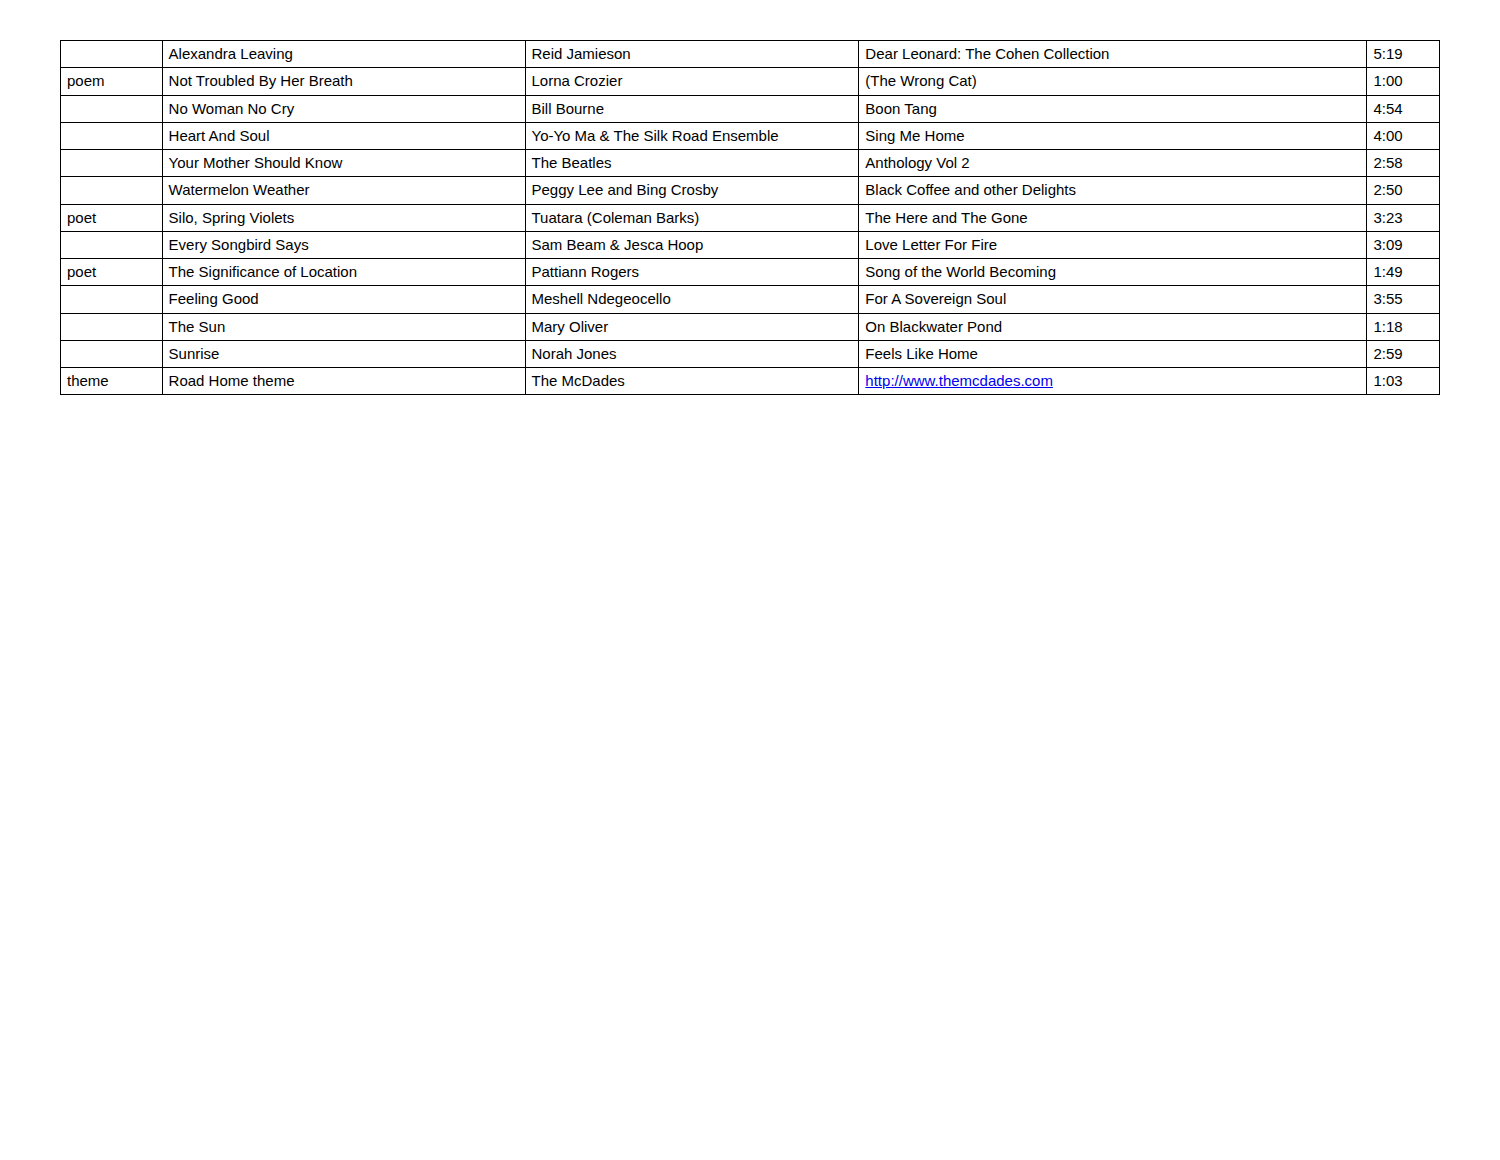| | Alexandra Leaving | Reid Jamieson | Dear Leonard: The Cohen Collection | 5:19 |
| poem | Not Troubled By Her Breath | Lorna Crozier | (The Wrong Cat) | 1:00 |
| | No Woman No Cry | Bill Bourne | Boon Tang | 4:54 |
| | Heart And Soul | Yo-Yo Ma & The Silk Road Ensemble | Sing Me Home | 4:00 |
| | Your Mother Should Know | The Beatles | Anthology Vol 2 | 2:58 |
| | Watermelon Weather | Peggy Lee and Bing Crosby | Black Coffee and other Delights | 2:50 |
| poet | Silo, Spring Violets | Tuatara (Coleman Barks) | The Here and The Gone | 3:23 |
| | Every Songbird Says | Sam Beam & Jesca Hoop | Love Letter For Fire | 3:09 |
| poet | The Significance of Location | Pattiann Rogers | Song of the World Becoming | 1:49 |
| | Feeling Good | Meshell Ndegeocello | For A Sovereign Soul | 3:55 |
| | The Sun | Mary Oliver | On Blackwater Pond | 1:18 |
| | Sunrise | Norah Jones | Feels Like Home | 2:59 |
| theme | Road Home theme | The McDades | http://www.themcdades.com | 1:03 |